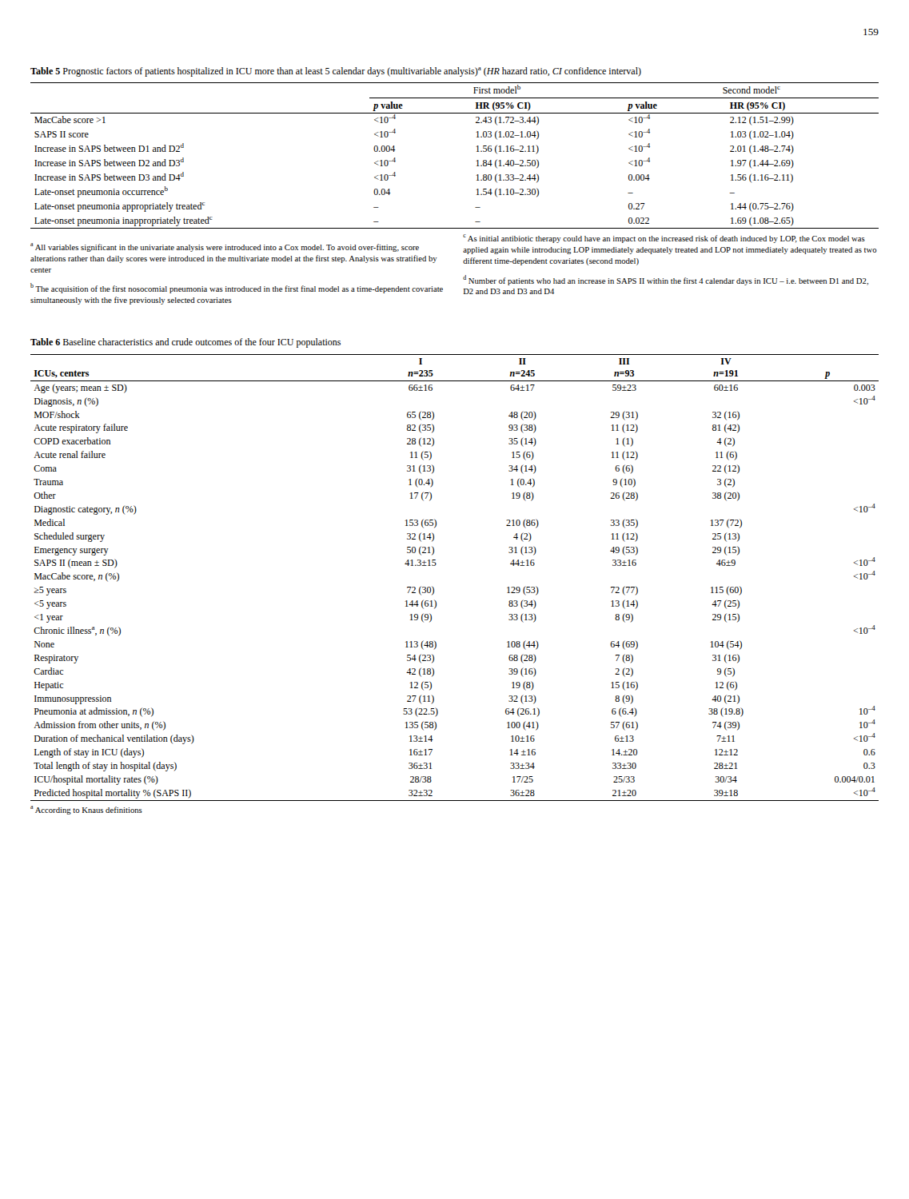159
Table 5 Prognostic factors of patients hospitalized in ICU more than at least 5 calendar days (multivariable analysis)a (HR hazard ratio, CI confidence interval)
| | First model b | Second model c |
| --- | --- | --- |
| | p value | HR (95% CI) | p value | HR (95% CI) |
| MacCabe score >1 | <10 –4 | 2.43 (1.72–3.44) | <10 –4 | 2.12 (1.51–2.99) |
| SAPS II score | <10 –4 | 1.03 (1.02–1.04) | <10 –4 | 1.03 (1.02–1.04) |
| Increase in SAPS between D1 and D2 d | 0.004 | 1.56 (1.16–2.11) | <10 –4 | 2.01 (1.48–2.74) |
| Increase in SAPS between D2 and D3 d | <10 –4 | 1.84 (1.40–2.50) | <10 –4 | 1.97 (1.44–2.69) |
| Increase in SAPS between D3 and D4 d | <10 –4 | 1.80 (1.33–2.44) | 0.004 | 1.56 (1.16–2.11) |
| Late-onset pneumonia occurrence b | 0.04 | 1.54 (1.10–2.30) | – | – |
| Late-onset pneumonia appropriately treated c | – | – | 0.27 | 1.44 (0.75–2.76) |
| Late-onset pneumonia inappropriately treated c | – | – | 0.022 | 1.69 (1.08–2.65) |
a All variables significant in the univariate analysis were introduced into a Cox model. To avoid over-fitting, score alterations rather than daily scores were introduced in the multivariate model at the first step. Analysis was stratified by center
b The acquisition of the first nosocomial pneumonia was introduced in the first final model as a time-dependent covariate simultaneously with the five previously selected covariates
c As initial antibiotic therapy could have an impact on the increased risk of death induced by LOP, the Cox model was applied again while introducing LOP immediately adequately treated and LOP not immediately adequately treated as two different time-dependent covariates (second model)
d Number of patients who had an increase in SAPS II within the first 4 calendar days in ICU – i.e. between D1 and D2, D2 and D3 and D3 and D4
Table 6 Baseline characteristics and crude outcomes of the four ICU populations
| ICUs, centers | I n =235 | II n =245 | III n =93 | IV n =191 | p |
| --- | --- | --- | --- | --- | --- |
| Age (years; mean ± SD) | 66±16 | 64±17 | 59±23 | 60±16 | 0.003 |
| Diagnosis, n (%) | | | | | <10 –4 |
| MOF/shock | 65 (28) | 48 (20) | 29 (31) | 32 (16) | |
| Acute respiratory failure | 82 (35) | 93 (38) | 11 (12) | 81 (42) | |
| COPD exacerbation | 28 (12) | 35 (14) | 1 (1) | 4 (2) | |
| Acute renal failure | 11 (5) | 15 (6) | 11 (12) | 11 (6) | |
| Coma | 31 (13) | 34 (14) | 6 (6) | 22 (12) | |
| Trauma | 1 (0.4) | 1 (0.4) | 9 (10) | 3 (2) | |
| Other | 17 (7) | 19 (8) | 26 (28) | 38 (20) | |
| Diagnostic category, n (%) | | | | | <10 –4 |
| Medical | 153 (65) | 210 (86) | 33 (35) | 137 (72) | |
| Scheduled surgery | 32 (14) | 4 (2) | 11 (12) | 25 (13) | |
| Emergency surgery | 50 (21) | 31 (13) | 49 (53) | 29 (15) | |
| SAPS II (mean ± SD) | 41.3±15 | 44±16 | 33±16 | 46±9 | <10 –4 |
| MacCabe score, n (%) | | | | | <10 –4 |
| ≥5 years | 72 (30) | 129 (53) | 72 (77) | 115 (60) | |
| <5 years | 144 (61) | 83 (34) | 13 (14) | 47 (25) | |
| <1 year | 19 (9) | 33 (13) | 8 (9) | 29 (15) | |
| Chronic illness a , n (%) | | | | | <10 –4 |
| None | 113 (48) | 108 (44) | 64 (69) | 104 (54) | |
| Respiratory | 54 (23) | 68 (28) | 7 (8) | 31 (16) | |
| Cardiac | 42 (18) | 39 (16) | 2 (2) | 9 (5) | |
| Hepatic | 12 (5) | 19 (8) | 15 (16) | 12 (6) | |
| Immunosuppression | 27 (11) | 32 (13) | 8 (9) | 40 (21) | |
| Pneumonia at admission, n (%) | 53 (22.5) | 64 (26.1) | 6 (6.4) | 38 (19.8) | 10 –4 |
| Admission from other units, n (%) | 135 (58) | 100 (41) | 57 (61) | 74 (39) | 10 –4 |
| Duration of mechanical ventilation (days) | 13±14 | 10±16 | 6±13 | 7±11 | <10 –4 |
| Length of stay in ICU (days) | 16±17 | 14 ±16 | 14.±20 | 12±12 | 0.6 |
| Total length of stay in hospital (days) | 36±31 | 33±34 | 33±30 | 28±21 | 0.3 |
| ICU/hospital mortality rates (%) | 28/38 | 17/25 | 25/33 | 30/34 | 0.004/0.01 |
| Predicted hospital mortality % (SAPS II) | 32±32 | 36±28 | 21±20 | 39±18 | <10 –4 |
a According to Knaus definitions